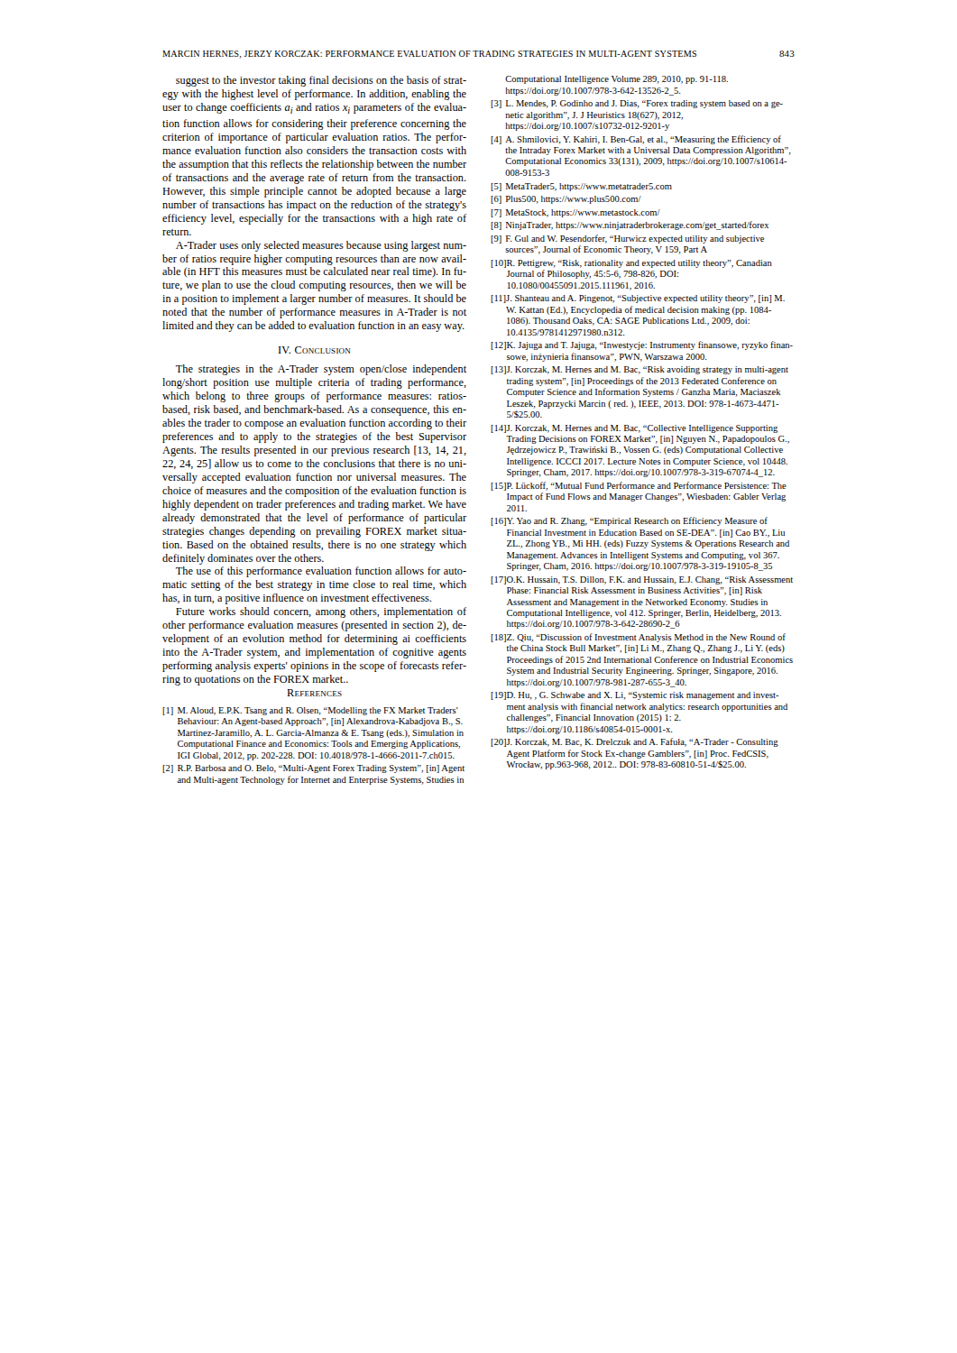Marcin Hernes, Jerzy Korczak: Performance Evaluation of Trading Strategies in Multi-Agent Systems
843
suggest to the investor taking final decisions on the basis of strategy with the highest level of performance. In addition, enabling the user to change coefficients ai and ratios xi parameters of the evaluation function allows for considering their preference concerning the criterion of importance of particular evaluation ratios. The performance evaluation function also considers the transaction costs with the assumption that this reflects the relationship between the number of transactions and the average rate of return from the transaction. However, this simple principle cannot be adopted because a large number of transactions has impact on the reduction of the strategy's efficiency level, especially for the transactions with a high rate of return.
A-Trader uses only selected measures because using largest number of ratios require higher computing resources than are now available (in HFT this measures must be calculated near real time). In future, we plan to use the cloud computing resources, then we will be in a position to implement a larger number of measures. It should be noted that the number of performance measures in A-Trader is not limited and they can be added to evaluation function in an easy way.
IV. Conclusion
The strategies in the A-Trader system open/close independent long/short position use multiple criteria of trading performance, which belong to three groups of performance measures: ratios-based, risk based, and benchmark-based. As a consequence, this enables the trader to compose an evaluation function according to their preferences and to apply to the strategies of the best Supervisor Agents. The results presented in our previous research [13, 14, 21, 22, 24, 25] allow us to come to the conclusions that there is no universally accepted evaluation function nor universal measures. The choice of measures and the composition of the evaluation function is highly dependent on trader preferences and trading market. We have already demonstrated that the level of performance of particular strategies changes depending on prevailing FOREX market situation. Based on the obtained results, there is no one strategy which definitely dominates over the others.
The use of this performance evaluation function allows for automatic setting of the best strategy in time close to real time, which has, in turn, a positive influence on investment effectiveness.
Future works should concern, among others, implementation of other performance evaluation measures (presented in section 2), development of an evolution method for determining ai coefficients into the A-Trader system, and implementation of cognitive agents performing analysis experts' opinions in the scope of forecasts referring to quotations on the FOREX market..
References
[1]
M. Aloud, E.P.K. Tsang and R. Olsen, “Modelling the FX Market Traders' Behaviour: An Agent-based Approach”, [in] Alexandrova-Kabadjova B., S. Martinez-Jaramillo, A. L. Garcia-Almanza & E. Tsang (eds.), Simulation in Computational Finance and Economics: Tools and Emerging Applications, IGI Global, 2012, pp. 202-228. DOI: 10.4018/978-1-4666-2011-7.ch015.
[2]
R.P. Barbosa and O. Belo, “Multi-Agent Forex Trading System”, [in] Agent and Multi-agent Technology for Internet and Enterprise Systems, Studies in Computational Intelligence Volume 289, 2010, pp. 91-118. https://doi.org/10.1007/978-3-642-13526-2_5.
[3]
L. Mendes, P. Godinho and J. Dias, “Forex trading system based on a genetic algorithm”, J. J Heuristics 18(627), 2012, https://doi.org/10.1007/s10732-012-9201-y
[4]
A. Shmilovici, Y. Kahiri, I. Ben-Gal, et al., “Measuring the Efficiency of the Intraday Forex Market with a Universal Data Compression Algorithm”, Computational Economics 33(131), 2009, https://doi.org/10.1007/s10614-008-9153-3
[5]
MetaTrader5, https://www.metatrader5.com
[6]
Plus500, https://www.plus500.com/
[7]
MetaStock, https://www.metastock.com/
[8]
NinjaTrader, https://www.ninjatraderbrokerage.com/get_started/forex
[9]
F. Gul and W. Pesendorfer, “Hurwicz expected utility and subjective sources”, Journal of Economic Theory, V 159, Part A
[10]
R. Pettigrew, “Risk, rationality and expected utility theory”, Canadian Journal of Philosophy, 45:5-6, 798-826, DOI: 10.1080/00455091.2015.111961, 2016.
[11]
J. Shanteau and A. Pingenot, “Subjective expected utility theory”, [in] M. W. Kattan (Ed.), Encyclopedia of medical decision making (pp. 1084-1086). Thousand Oaks, CA: SAGE Publications Ltd., 2009, doi: 10.4135/9781412971980.n312.
[12]
K. Jajuga and T. Jajuga, “Inwestycje: Instrumenty finansowe, ryzyko finansowe, inżynieria finansowa”, PWN, Warszawa 2000.
[13]
J. Korczak, M. Hernes and M. Bac, “Risk avoiding strategy in multi-agent trading system”, [in] Proceedings of the 2013 Federated Conference on Computer Science and Information Systems / Ganzha Maria, Maciaszek Leszek, Paprzycki Marcin ( red. ), IEEE, 2013. DOI: 978-1-4673-4471-5/$25.00.
[14]
J. Korczak, M. Hernes and M. Bac, “Collective Intelligence Supporting Trading Decisions on FOREX Market”, [in] Nguyen N., Papadopoulos G., Jędrzejowicz P., Trawiński B., Vossen G. (eds) Computational Collective Intelligence. ICCCI 2017. Lecture Notes in Computer Science, vol 10448. Springer, Cham, 2017. https://doi.org/10.1007/978-3-319-67074-4_12.
[15]
P. Lückoff, “Mutual Fund Performance and Performance Persistence: The Impact of Fund Flows and Manager Changes”, Wiesbaden: Gabler Verlag 2011.
[16]
Y. Yao and R. Zhang, “Empirical Research on Efficiency Measure of Financial Investment in Education Based on SE-DEA”. [in] Cao BY., Liu ZL., Zhong YB., Mi HH. (eds) Fuzzy Systems & Operations Research and Management. Advances in Intelligent Systems and Computing, vol 367. Springer, Cham, 2016. https://doi.org/10.1007/978-3-319-19105-8_35
[17]
O.K. Hussain, T.S. Dillon, F.K. and Hussain, E.J. Chang, “Risk Assessment Phase: Financial Risk Assessment in Business Activities”, [in] Risk Assessment and Management in the Networked Economy. Studies in Computational Intelligence, vol 412. Springer, Berlin, Heidelberg, 2013. https://doi.org/10.1007/978-3-642-28690-2_6
[18]
Z. Qiu, “Discussion of Investment Analysis Method in the New Round of the China Stock Bull Market”, [in] Li M., Zhang Q., Zhang J., Li Y. (eds) Proceedings of 2015 2nd International Conference on Industrial Economics System and Industrial Security Engineering. Springer, Singapore, 2016. https://doi.org/10.1007/978-981-287-655-3_40.
[19]
D. Hu, , G. Schwabe and X. Li, “Systemic risk management and investment analysis with financial network analytics: research opportunities and challenges”, Financial Innovation (2015) 1: 2. https://doi.org/10.1186/s40854-015-0001-x.
[20]
J. Korczak, M. Bac, K. Drelczuk and A. Fafuła, “A-Trader - Consulting Agent Platform for Stock Ex-change Gamblers”, [in] Proc. FedCSIS, Wrocław, pp.963-968, 2012.. DOI: 978-83-60810-51-4/$25.00.